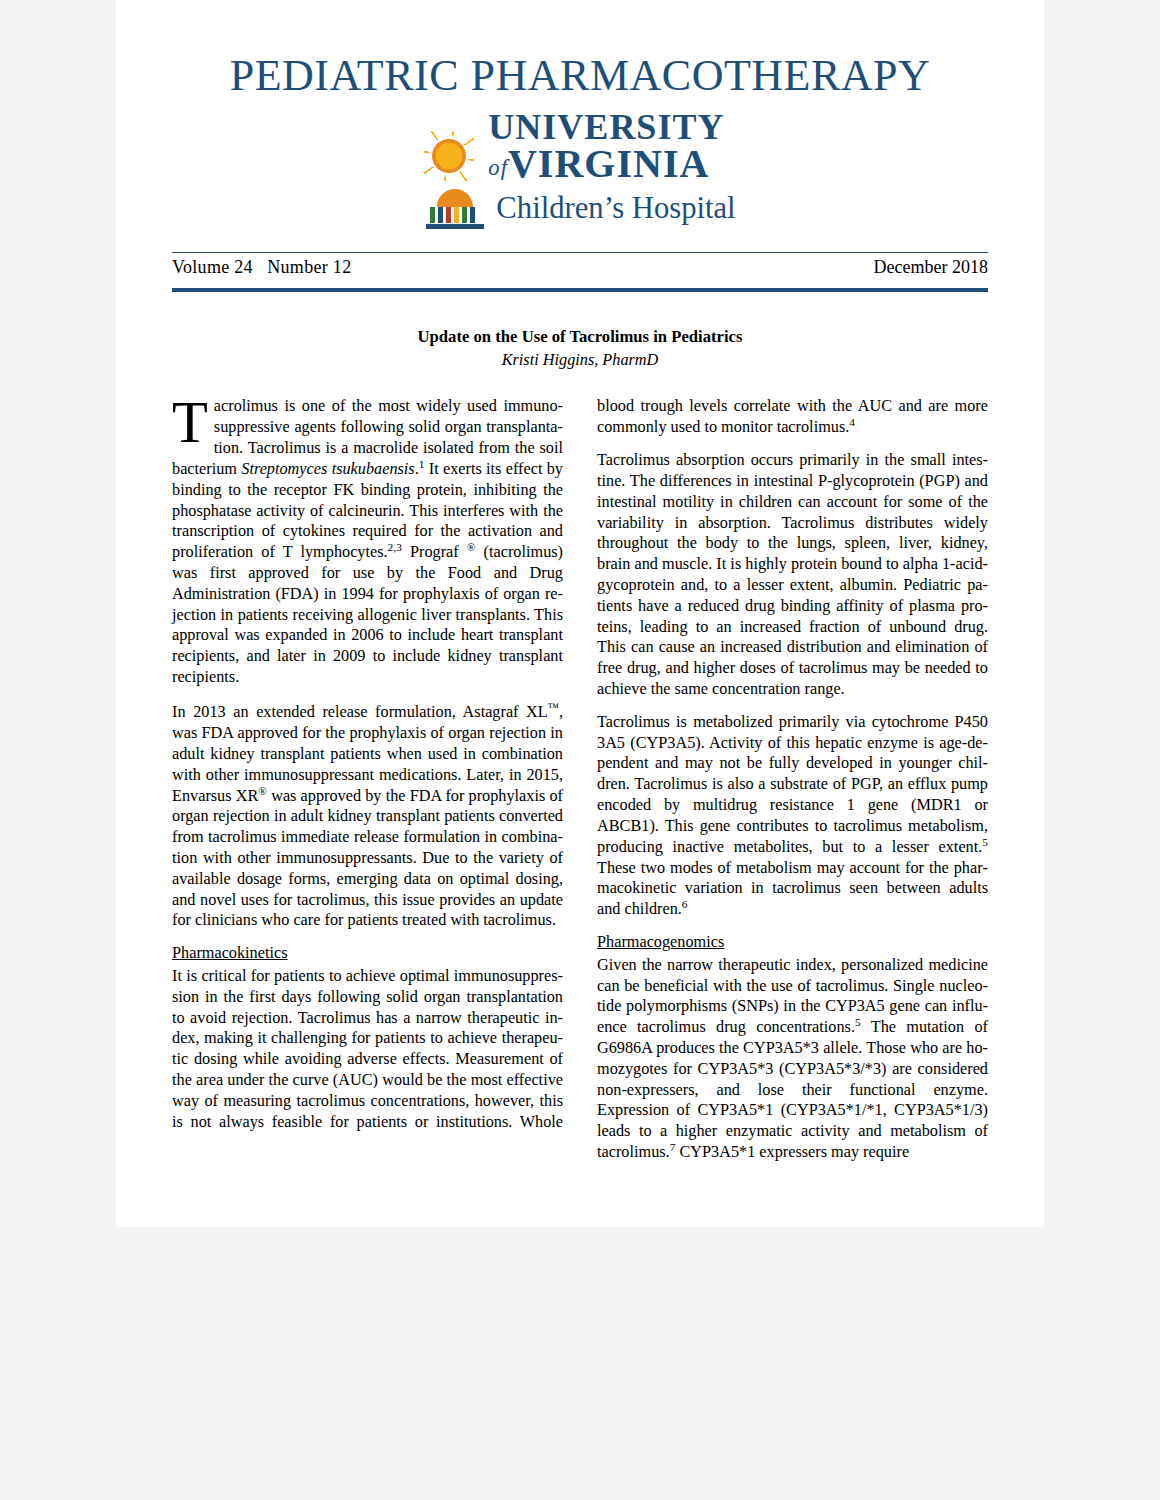PEDIATRIC PHARMACOTHERAPY
UNIVERSITY
of VIRGINIA
Children’s Hospital
Volume 24 Number 12 December 2018
Update on the Use of Tacrolimus in Pediatrics
Kristi Higgins, PharmD
Tacrolimus is one of the most widely used immunosuppressive agents following solid organ transplantation. Tacrolimus is a macrolide isolated from the soil bacterium Streptomyces tsukubaensis.1 It exerts its effect by binding to the receptor FK binding protein, inhibiting the phosphatase activity of calcineurin. This interferes with the transcription of cytokines required for the activation and proliferation of T lymphocytes.2,3 Prograf ® (tacrolimus) was first approved for use by the Food and Drug Administration (FDA) in 1994 for prophylaxis of organ rejection in patients receiving allogenic liver transplants. This approval was expanded in 2006 to include heart transplant recipients, and later in 2009 to include kidney transplant recipients.
In 2013 an extended release formulation, Astagraf XL™, was FDA approved for the prophylaxis of organ rejection in adult kidney transplant patients when used in combination with other immunosuppressant medications. Later, in 2015, Envarsus XR® was approved by the FDA for prophylaxis of organ rejection in adult kidney transplant patients converted from tacrolimus immediate release formulation in combination with other immunosuppressants. Due to the variety of available dosage forms, emerging data on optimal dosing, and novel uses for tacrolimus, this issue provides an update for clinicians who care for patients treated with tacrolimus.
Pharmacokinetics
It is critical for patients to achieve optimal immunosuppression in the first days following solid organ transplantation to avoid rejection. Tacrolimus has a narrow therapeutic index, making it challenging for patients to achieve therapeutic dosing while avoiding adverse effects. Measurement of the area under the curve (AUC) would be the most effective way of measuring tacrolimus concentrations, however, this is not always feasible for patients or institutions. Whole blood trough levels correlate with the AUC and are more commonly used to monitor tacrolimus.4
Tacrolimus absorption occurs primarily in the small intestine. The differences in intestinal P-glycoprotein (PGP) and intestinal motility in children can account for some of the variability in absorption. Tacrolimus distributes widely throughout the body to the lungs, spleen, liver, kidney, brain and muscle. It is highly protein bound to alpha 1-acid-gycoprotein and, to a lesser extent, albumin. Pediatric patients have a reduced drug binding affinity of plasma proteins, leading to an increased fraction of unbound drug. This can cause an increased distribution and elimination of free drug, and higher doses of tacrolimus may be needed to achieve the same concentration range.
Tacrolimus is metabolized primarily via cytochrome P450 3A5 (CYP3A5). Activity of this hepatic enzyme is age-dependent and may not be fully developed in younger children. Tacrolimus is also a substrate of PGP, an efflux pump encoded by multidrug resistance 1 gene (MDR1 or ABCB1). This gene contributes to tacrolimus metabolism, producing inactive metabolites, but to a lesser extent.5 These two modes of metabolism may account for the pharmacokinetic variation in tacrolimus seen between adults and children.6
Pharmacogenomics
Given the narrow therapeutic index, personalized medicine can be beneficial with the use of tacrolimus. Single nucleotide polymorphisms (SNPs) in the CYP3A5 gene can influence tacrolimus drug concentrations.5 The mutation of G6986A produces the CYP3A5*3 allele. Those who are homozygotes for CYP3A5*3 (CYP3A5*3/*3) are considered non-expressers, and lose their functional enzyme. Expression of CYP3A5*1 (CYP3A5*1/*1, CYP3A5*1/3) leads to a higher enzymatic activity and metabolism of tacrolimus.7 CYP3A5*1 expressers may require